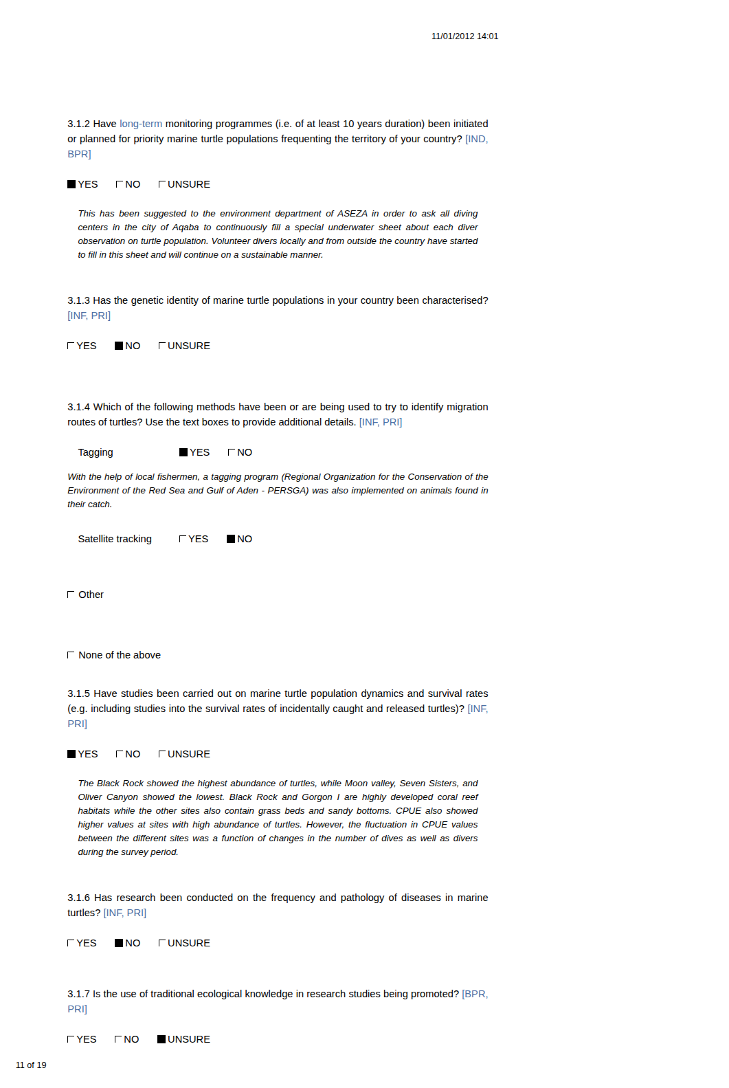11/01/2012 14:01
3.1.2 Have long-term monitoring programmes (i.e. of at least 10 years duration) been initiated or planned for priority marine turtle populations frequenting the territory of your country? [IND, BPR]
YES NO UNSURE
This has been suggested to the environment department of ASEZA in order to ask all diving centers in the city of Aqaba to continuously fill a special underwater sheet about each diver observation on turtle population. Volunteer divers locally and from outside the country have started to fill in this sheet and will continue on a sustainable manner.
3.1.3 Has the genetic identity of marine turtle populations in your country been characterised? [INF, PRI]
YES NO UNSURE
3.1.4 Which of the following methods have been or are being used to try to identify migration routes of turtles? Use the text boxes to provide additional details. [INF, PRI]
Tagging YES NO
With the help of local fishermen, a tagging program (Regional Organization for the Conservation of the Environment of the Red Sea and Gulf of Aden - PERSGA) was also implemented on animals found in their catch.
Satellite tracking YES NO
Other
None of the above
3.1.5 Have studies been carried out on marine turtle population dynamics and survival rates (e.g. including studies into the survival rates of incidentally caught and released turtles)? [INF, PRI]
YES NO UNSURE
The Black Rock showed the highest abundance of turtles, while Moon valley, Seven Sisters, and Oliver Canyon showed the lowest. Black Rock and Gorgon I are highly developed coral reef habitats while the other sites also contain grass beds and sandy bottoms. CPUE also showed higher values at sites with high abundance of turtles. However, the fluctuation in CPUE values between the different sites was a function of changes in the number of dives as well as divers during the survey period.
3.1.6 Has research been conducted on the frequency and pathology of diseases in marine turtles? [INF, PRI]
YES NO UNSURE
3.1.7 Is the use of traditional ecological knowledge in research studies being promoted? [BPR, PRI]
YES NO UNSURE
11 of 19